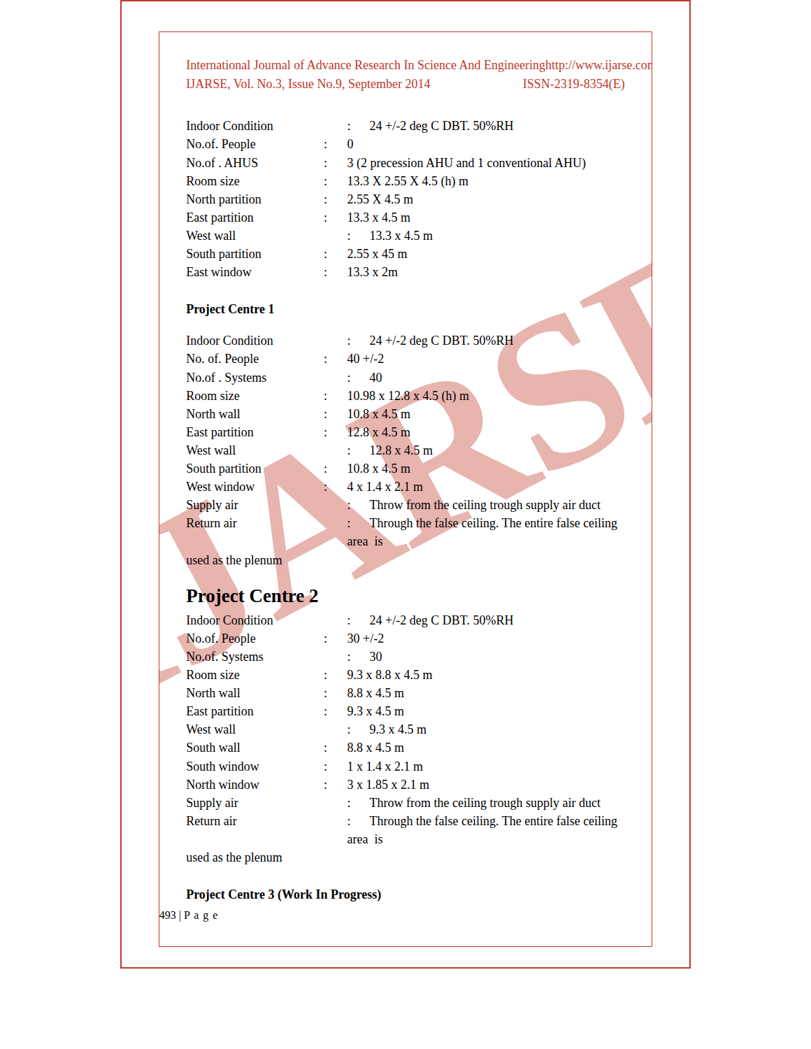IJARSE
International Journal of Advance Research In Science And Engineering http://www.ijarse.com
IJARSE, Vol. No.3, Issue No.9, September 2014 ISSN-2319-8354(E)
Indoor Condition
: 24 +/-2 deg C DBT. 50%RH
No.of. People
:
0
No.of . AHUS
:
3 (2 precession AHU and 1 conventional AHU)
Room size
:
13.3 X 2.55 X 4.5 (h) m
North partition
:
2.55 X 4.5 m
East partition
:
13.3 x 4.5 m
West wall
: 13.3 x 4.5 m
South partition
:
2.55 x 45 m
East window
:
13.3 x 2m
Project Centre 1
Indoor Condition
: 24 +/-2 deg C DBT. 50%RH
No. of. People
:
40 +/-2
No.of . Systems
: 40
Room size
:
10.98 x 12.8 x 4.5 (h) m
North wall
:
10.8 x 4.5 m
East partition
:
12.8 x 4.5 m
West wall
: 12.8 x 4.5 m
South partition
:
10.8 x 4.5 m
West window
:
4 x 1.4 x 2.1 m
Supply air
: Throw from the ceiling trough supply air duct
Return air
: Through the false ceiling. The entire false ceiling area is
used as the plenum
Project Centre 2
Indoor Condition
: 24 +/-2 deg C DBT. 50%RH
No.of. People
:
30 +/-2
No.of. Systems
: 30
Room size
:
9.3 x 8.8 x 4.5 m
North wall
:
8.8 x 4.5 m
East partition
:
9.3 x 4.5 m
West wall
: 9.3 x 4.5 m
South wall
:
8.8 x 4.5 m
South window
:
1 x 1.4 x 2.1 m
North window
:
3 x 1.85 x 2.1 m
Supply air
: Throw from the ceiling trough supply air duct
Return air
: Through the false ceiling. The entire false ceiling area is
used as the plenum
Project Centre 3 (Work In Progress)
493 | P a g e